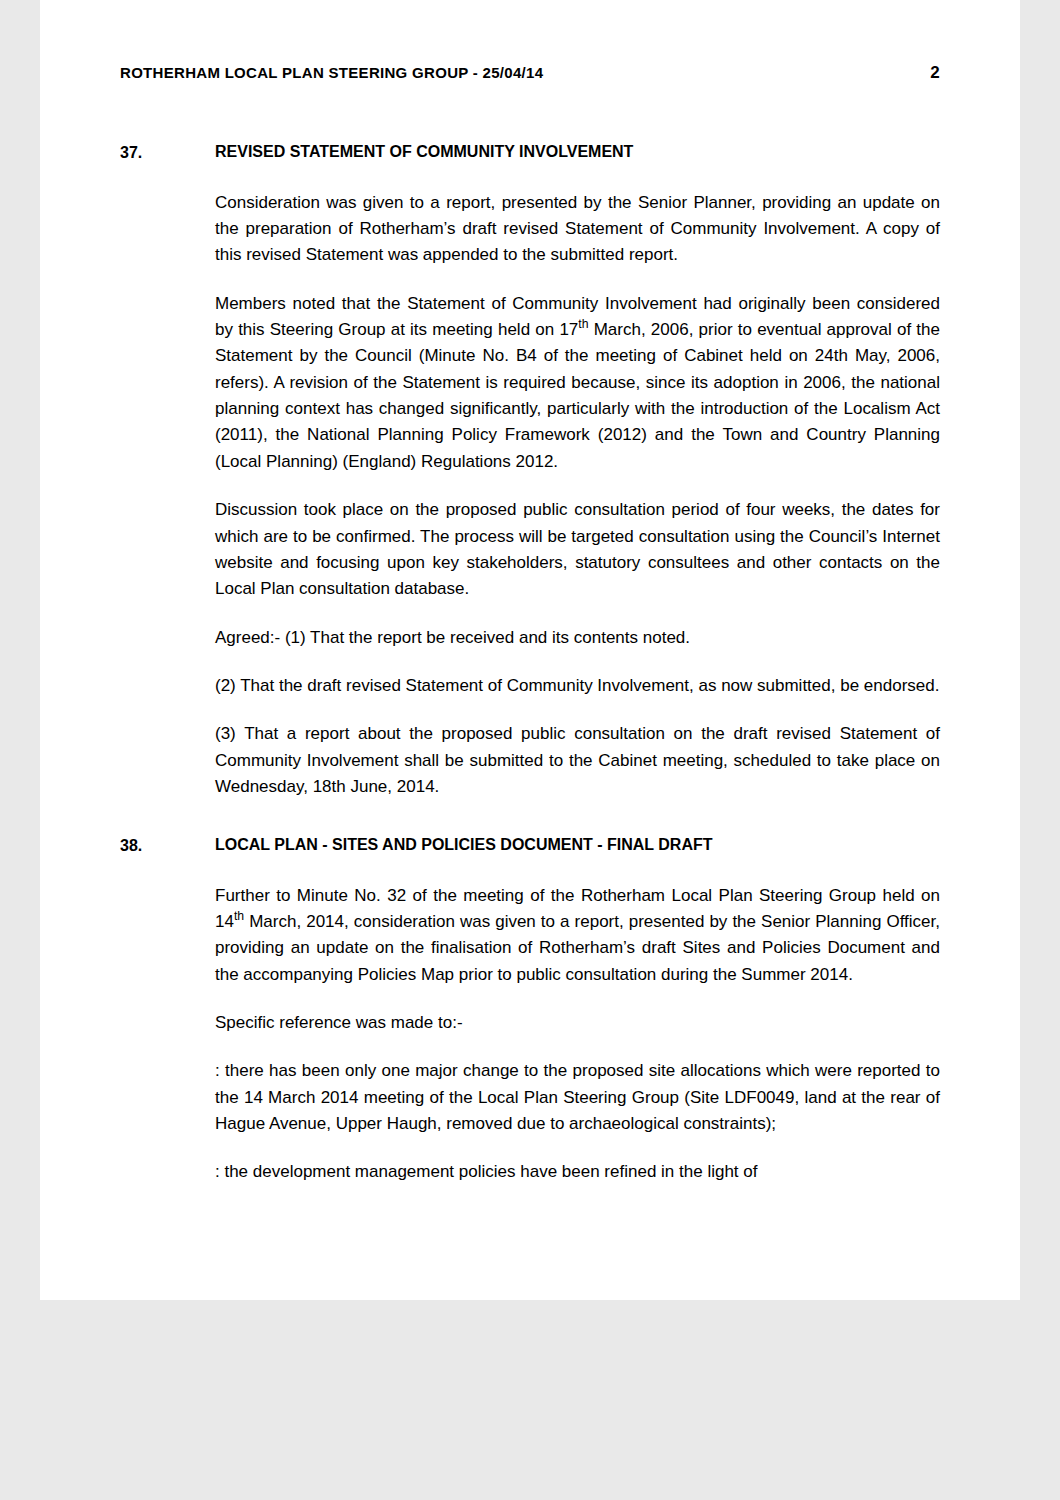Rotherham Local Plan Steering Group - 25/04/14 2
37.
Revised Statement of Community Involvement
Consideration was given to a report, presented by the Senior Planner, providing an update on the preparation of Rotherham’s draft revised Statement of Community Involvement. A copy of this revised Statement was appended to the submitted report.
Members noted that the Statement of Community Involvement had originally been considered by this Steering Group at its meeting held on 17th March, 2006, prior to eventual approval of the Statement by the Council (Minute No. B4 of the meeting of Cabinet held on 24th May, 2006, refers). A revision of the Statement is required because, since its adoption in 2006, the national planning context has changed significantly, particularly with the introduction of the Localism Act (2011), the National Planning Policy Framework (2012) and the Town and Country Planning (Local Planning) (England) Regulations 2012.
Discussion took place on the proposed public consultation period of four weeks, the dates for which are to be confirmed. The process will be targeted consultation using the Council’s Internet website and focusing upon key stakeholders, statutory consultees and other contacts on the Local Plan consultation database.
Agreed:- (1) That the report be received and its contents noted.
(2) That the draft revised Statement of Community Involvement, as now submitted, be endorsed.
(3) That a report about the proposed public consultation on the draft revised Statement of Community Involvement shall be submitted to the Cabinet meeting, scheduled to take place on Wednesday, 18th June, 2014.
38.
Local Plan - Sites and Policies Document - Final Draft
Further to Minute No. 32 of the meeting of the Rotherham Local Plan Steering Group held on 14th March, 2014, consideration was given to a report, presented by the Senior Planning Officer, providing an update on the finalisation of Rotherham’s draft Sites and Policies Document and the accompanying Policies Map prior to public consultation during the Summer 2014.
Specific reference was made to:-
: there has been only one major change to the proposed site allocations which were reported to the 14 March 2014 meeting of the Local Plan Steering Group (Site LDF0049, land at the rear of Hague Avenue, Upper Haugh, removed due to archaeological constraints);
: the development management policies have been refined in the light of